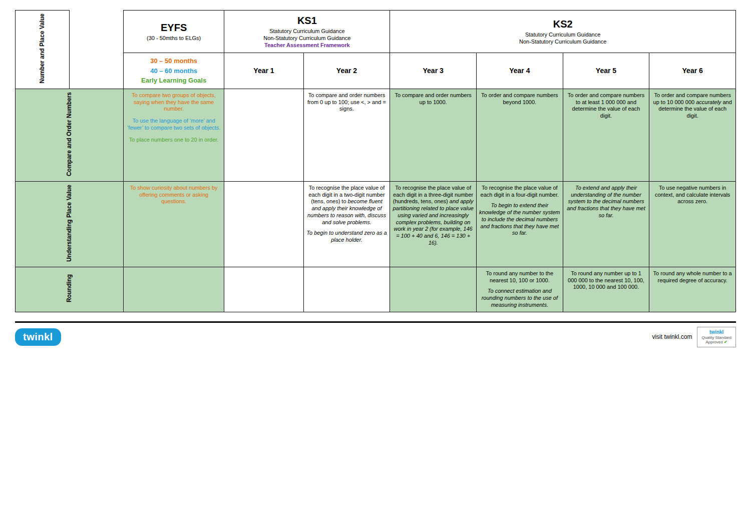| Number and Place Value | | EYFS (30 - 50mths to ELGs) | KS1 Statutory Curriculum Guidance Non-Statutory Curriculum Guidance Teacher Assessment Framework | KS2 Statutory Curriculum Guidance Non-Statutory Curriculum Guidance |
| 30 – 50 months 40 – 60 months Early Learning Goals | Year 1 | Year 2 | Year 3 | Year 4 | Year 5 | Year 6 |
| Compare and Order Numbers | To compare two groups of objects, saying when they have the same number. To use the language of ‘more’ and ‘fewer’ to compare two sets of objects. To place numbers one to 20 in order. | | To compare and order numbers from 0 up to 100; use <, > and = signs. | To compare and order numbers up to 1000. | To order and compare numbers beyond 1000. | To order and compare numbers to at least 1 000 000 and determine the value of each digit. | To order and compare numbers up to 10 000 000 accurately and determine the value of each digit. |
| Understanding Place Value | To show curiosity about numbers by offering comments or asking questions. | | To recognise the place value of each digit in a two-digit number (tens, ones) to become fluent and apply their knowledge of numbers to reason with, discuss and solve problems. To begin to understand zero as a place holder. | To recognise the place value of each digit in a three-digit number (hundreds, tens, ones) and apply partitioning related to place value using varied and increasingly complex problems, building on work in year 2 (for example, 146 = 100 + 40 and 6, 146 = 130 + 16). | To recognise the place value of each digit in a four-digit number. To begin to extend their knowledge of the number system to include the decimal numbers and fractions that they have met so far. | To extend and apply their understanding of the number system to the decimal numbers and fractions that they have met so far. | To use negative numbers in context, and calculate intervals across zero. |
| Rounding | | | | | To round any number to the nearest 10, 100 or 1000. To connect estimation and rounding numbers to the use of measuring instruments. | To round any number up to 1 000 000 to the nearest 10, 100, 1000, 10 000 and 100 000. | To round any whole number to a required degree of accuracy. |
twinkl
visit twinkl.com
twinkl
Quality Standard
Approved ✔